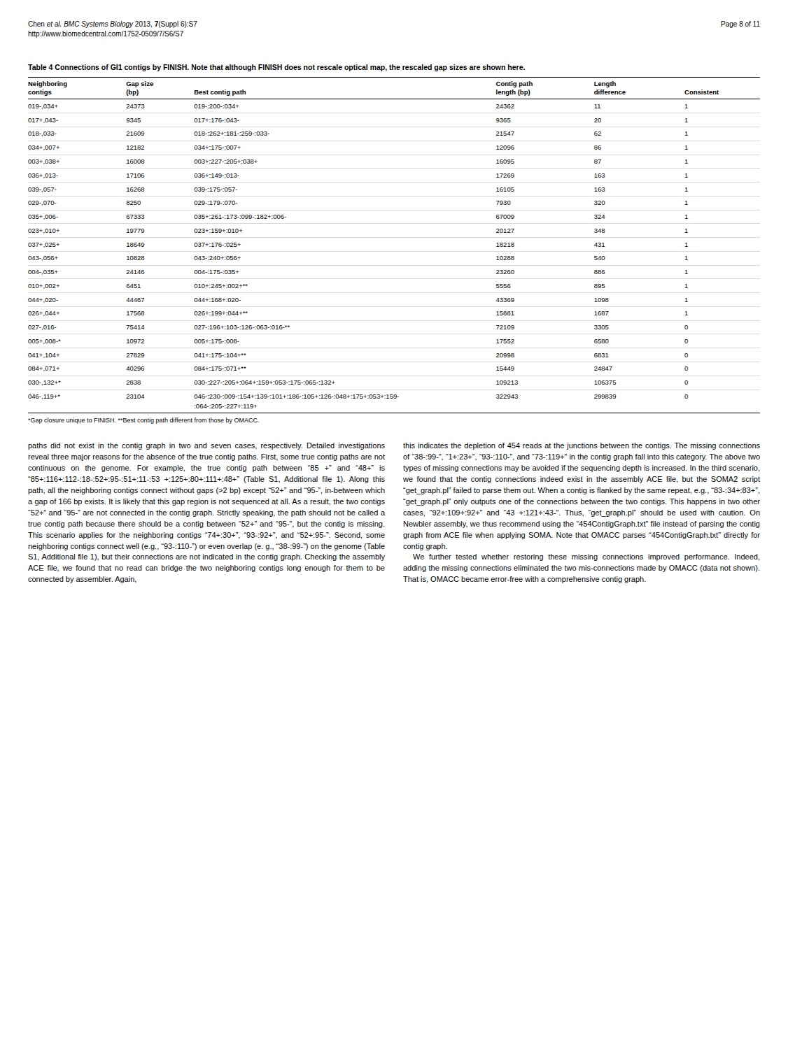Chen et al. BMC Systems Biology 2013, 7(Suppl 6):S7
http://www.biomedcentral.com/1752-0509/7/S6/S7
Page 8 of 11
Table 4 Connections of GI1 contigs by FINISH. Note that although FINISH does not rescale optical map, the rescaled gap sizes are shown here.
| Neighboring contigs | Gap size (bp) | Best contig path | Contig path length (bp) | Length difference | Consistent |
| --- | --- | --- | --- | --- | --- |
| 019-,034+ | 24373 | 019-:200-:034+ | 24362 | 11 | 1 |
| 017+,043- | 9345 | 017+:176-:043- | 9365 | 20 | 1 |
| 018-,033- | 21609 | 018-:262+:181-:259-:033- | 21547 | 62 | 1 |
| 034+,007+ | 12182 | 034+:175-:007+ | 12096 | 86 | 1 |
| 003+,038+ | 16008 | 003+:227-:205+:038+ | 16095 | 87 | 1 |
| 036+,013- | 17106 | 036+:149-:013- | 17269 | 163 | 1 |
| 039-,057- | 16268 | 039-:175-:057- | 16105 | 163 | 1 |
| 029-,070- | 8250 | 029-:179-:070- | 7930 | 320 | 1 |
| 035+,006- | 67333 | 035+:261-:173-:099-:182+:006- | 67009 | 324 | 1 |
| 023+,010+ | 19779 | 023+:159+:010+ | 20127 | 348 | 1 |
| 037+,025+ | 18649 | 037+:176-:025+ | 18218 | 431 | 1 |
| 043-,056+ | 10828 | 043-:240+:056+ | 10288 | 540 | 1 |
| 004-,035+ | 24146 | 004-:175-:035+ | 23260 | 886 | 1 |
| 010+,002+ | 6451 | 010+:245+:002+** | 5556 | 895 | 1 |
| 044+,020- | 44467 | 044+:168+:020- | 43369 | 1098 | 1 |
| 026+,044+ | 17568 | 026+:199+:044+** | 15881 | 1687 | 1 |
| 027-,016- | 75414 | 027-:196+:103-:126-:063-:016-** | 72109 | 3305 | 0 |
| 005+,008-* | 10972 | 005+:175-:008- | 17552 | 6580 | 0 |
| 041+,104+ | 27829 | 041+:175-:104+** | 20998 | 6831 | 0 |
| 084+,071+ | 40296 | 084+:175-:071+** | 15449 | 24847 | 0 |
| 030-,132+* | 2838 | 030-:227-:205+:064+:159+:053-:175-:065-:132+ | 109213 | 106375 | 0 |
| 046-,119+* | 23104 | 046-:230-:009-:154+:139-:101+:186-:105+:126-:048+:175+:053+:159- :064-:205-:227+:119+ | 322943 | 299839 | 0 |
*Gap closure unique to FINISH. **Best contig path different from those by OMACC.
paths did not exist in the contig graph in two and seven cases, respectively. Detailed investigations reveal three major reasons for the absence of the true contig paths. First, some true contig paths are not continuous on the genome. For example, the true contig path between “85 +” and “48+” is “85+:116+:112-:18-:52+:95-:51+:11-:53 +:125+:80+:111+:48+” (Table S1, Additional file 1). Along this path, all the neighboring contigs connect without gaps (>2 bp) except “52+” and “95-”, in-between which a gap of 166 bp exists. It is likely that this gap region is not sequenced at all. As a result, the two contigs “52+” and “95-” are not connected in the contig graph. Strictly speaking, the path should not be called a true contig path because there should be a contig between “52+” and “95-”, but the contig is missing. This scenario applies for the neighboring contigs “74+:30+”, “93-:92+”, and “52+:95-”. Second, some neighboring contigs connect well (e.g., “93-:110-”) or even overlap (e. g., “38-:99-”) on the genome (Table S1, Additional file 1), but their connections are not indicated in the contig graph. Checking the assembly ACE file, we found that no read can bridge the two neighboring contigs long enough for them to be connected by assembler. Again,
this indicates the depletion of 454 reads at the junctions between the contigs. The missing connections of “38-:99-”, “1+:23+”, “93-:110-”, and “73-:119+” in the contig graph fall into this category. The above two types of missing connections may be avoided if the sequencing depth is increased. In the third scenario, we found that the contig connections indeed exist in the assembly ACE file, but the SOMA2 script “get_graph.pl” failed to parse them out. When a contig is flanked by the same repeat, e.g., “83-:34+:83+”, “get_graph.pl” only outputs one of the connections between the two contigs. This happens in two other cases, “92+:109+:92+” and “43 +:121+:43-”. Thus, “get_graph.pl” should be used with caution. On Newbler assembly, we thus recommend using the “454ContigGraph.txt” file instead of parsing the contig graph from ACE file when applying SOMA. Note that OMACC parses “454ContigGraph.txt” directly for contig graph.
We further tested whether restoring these missing connections improved performance. Indeed, adding the missing connections eliminated the two mis-connections made by OMACC (data not shown). That is, OMACC became error-free with a comprehensive contig graph.